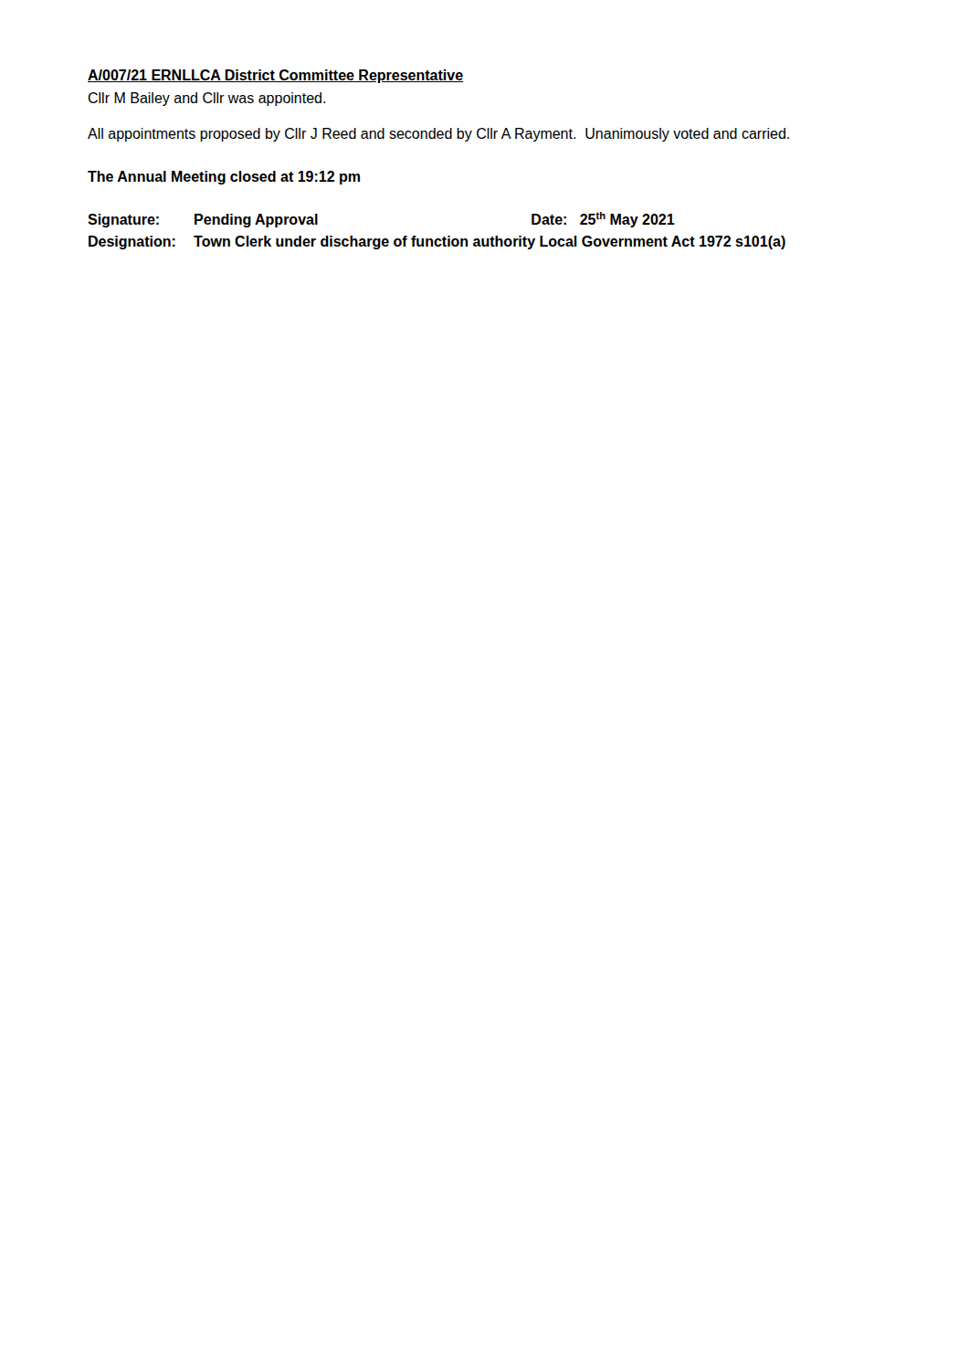A/007/21 ERNLLCA District Committee Representative
Cllr M Bailey and Cllr was appointed.
All appointments proposed by Cllr J Reed and seconded by Cllr A Rayment. Unanimously voted and carried.
The Annual Meeting closed at 19:12 pm
| Signature: | Pending Approval | Date: 25 th May 2021 |
| Designation: | Town Clerk under discharge of function authority Local Government Act 1972 s101(a) |